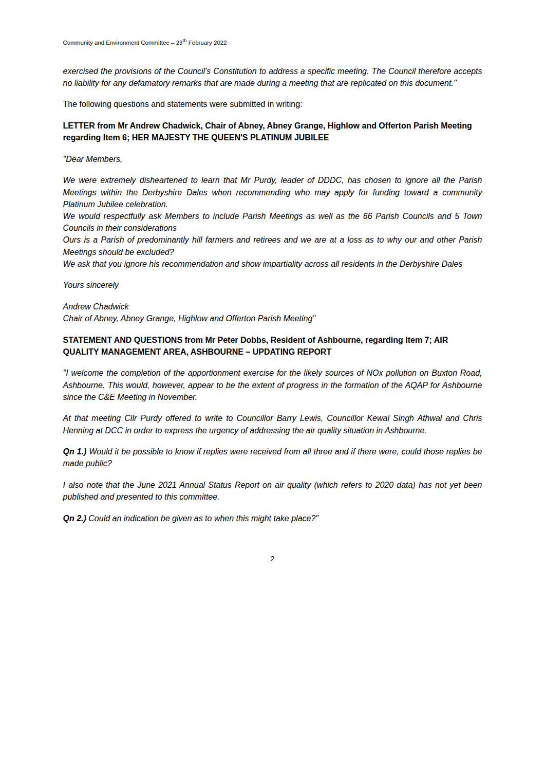Community and Environment Committee – 23th February 2022
exercised the provisions of the Council's Constitution to address a specific meeting. The Council therefore accepts no liability for any defamatory remarks that are made during a meeting that are replicated on this document."
The following questions and statements were submitted in writing:
LETTER from Mr Andrew Chadwick, Chair of Abney, Abney Grange, Highlow and Offerton Parish Meeting regarding Item 6; HER MAJESTY THE QUEEN'S PLATINUM JUBILEE
"Dear Members,
We were extremely disheartened to learn that Mr Purdy, leader of DDDC, has chosen to ignore all the Parish Meetings within the Derbyshire Dales when recommending who may apply for funding toward a community Platinum Jubilee celebration.
We would respectfully ask Members to include Parish Meetings as well as the 66 Parish Councils and 5 Town Councils in their considerations
Ours is a Parish of predominantly hill farmers and retirees and we are at a loss as to why our and other Parish Meetings should be excluded?
We ask that you ignore his recommendation and show impartiality across all residents in the Derbyshire Dales
Yours sincerely
Andrew Chadwick
Chair of Abney, Abney Grange, Highlow and Offerton Parish Meeting"
STATEMENT AND QUESTIONS from Mr Peter Dobbs, Resident of Ashbourne, regarding Item 7; AIR QUALITY MANAGEMENT AREA, ASHBOURNE – UPDATING REPORT
"I welcome the completion of the apportionment exercise for the likely sources of NOx pollution on Buxton Road, Ashbourne. This would, however, appear to be the extent of progress in the formation of the AQAP for Ashbourne since the C&E Meeting in November.
At that meeting Cllr Purdy offered to write to Councillor Barry Lewis, Councillor Kewal Singh Athwal and Chris Henning at DCC in order to express the urgency of addressing the air quality situation in Ashbourne.
Qn 1.) Would it be possible to know if replies were received from all three and if there were, could those replies be made public?
I also note that the June 2021 Annual Status Report on air quality (which refers to 2020 data) has not yet been published and presented to this committee.
Qn 2.) Could an indication be given as to when this might take place?"
2